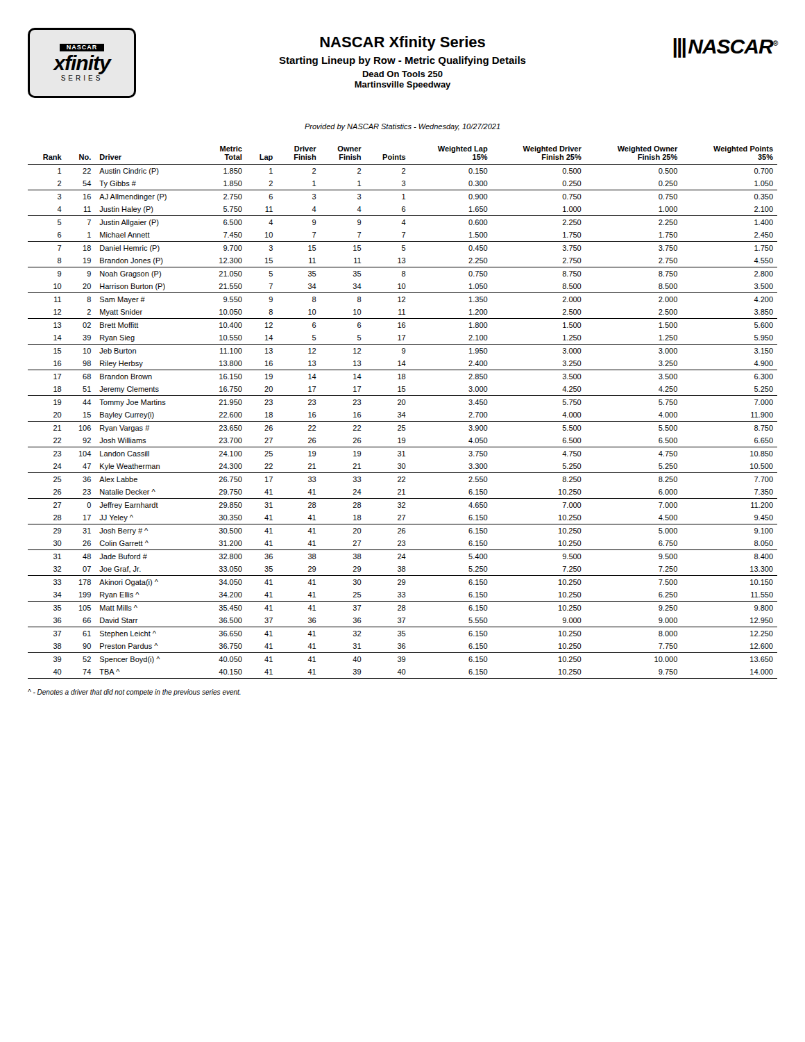NASCAR
xfinity
SERIES
|||NASCAR®
NASCAR Xfinity Series
Starting Lineup by Row - Metric Qualifying Details
Dead On Tools 250
Martinsville Speedway
Provided by NASCAR Statistics - Wednesday, 10/27/2021
| | | | Metric | | Driver | Owner | | Weighted Lap | Weighted Driver | Weighted Owner | Weighted Points |
| --- | --- | --- | --- | --- | --- | --- | --- | --- | --- | --- | --- |
| Rank | No. | Driver | Total | Lap | Finish | Finish | Points | 15% | Finish 25% | Finish 25% | 35% |
| 1 | 22 | Austin Cindric (P) | 1.850 | 1 | 2 | 2 | 2 | 0.150 | 0.500 | 0.500 | 0.700 |
| 2 | 54 | Ty Gibbs # | 1.850 | 2 | 1 | 1 | 3 | 0.300 | 0.250 | 0.250 | 1.050 |
| 3 | 16 | AJ Allmendinger (P) | 2.750 | 6 | 3 | 3 | 1 | 0.900 | 0.750 | 0.750 | 0.350 |
| 4 | 11 | Justin Haley (P) | 5.750 | 11 | 4 | 4 | 6 | 1.650 | 1.000 | 1.000 | 2.100 |
| 5 | 7 | Justin Allgaier (P) | 6.500 | 4 | 9 | 9 | 4 | 0.600 | 2.250 | 2.250 | 1.400 |
| 6 | 1 | Michael Annett | 7.450 | 10 | 7 | 7 | 7 | 1.500 | 1.750 | 1.750 | 2.450 |
| 7 | 18 | Daniel Hemric (P) | 9.700 | 3 | 15 | 15 | 5 | 0.450 | 3.750 | 3.750 | 1.750 |
| 8 | 19 | Brandon Jones (P) | 12.300 | 15 | 11 | 11 | 13 | 2.250 | 2.750 | 2.750 | 4.550 |
| 9 | 9 | Noah Gragson (P) | 21.050 | 5 | 35 | 35 | 8 | 0.750 | 8.750 | 8.750 | 2.800 |
| 10 | 20 | Harrison Burton (P) | 21.550 | 7 | 34 | 34 | 10 | 1.050 | 8.500 | 8.500 | 3.500 |
| 11 | 8 | Sam Mayer # | 9.550 | 9 | 8 | 8 | 12 | 1.350 | 2.000 | 2.000 | 4.200 |
| 12 | 2 | Myatt Snider | 10.050 | 8 | 10 | 10 | 11 | 1.200 | 2.500 | 2.500 | 3.850 |
| 13 | 02 | Brett Moffitt | 10.400 | 12 | 6 | 6 | 16 | 1.800 | 1.500 | 1.500 | 5.600 |
| 14 | 39 | Ryan Sieg | 10.550 | 14 | 5 | 5 | 17 | 2.100 | 1.250 | 1.250 | 5.950 |
| 15 | 10 | Jeb Burton | 11.100 | 13 | 12 | 12 | 9 | 1.950 | 3.000 | 3.000 | 3.150 |
| 16 | 98 | Riley Herbsy | 13.800 | 16 | 13 | 13 | 14 | 2.400 | 3.250 | 3.250 | 4.900 |
| 17 | 68 | Brandon Brown | 16.150 | 19 | 14 | 14 | 18 | 2.850 | 3.500 | 3.500 | 6.300 |
| 18 | 51 | Jeremy Clements | 16.750 | 20 | 17 | 17 | 15 | 3.000 | 4.250 | 4.250 | 5.250 |
| 19 | 44 | Tommy Joe Martins | 21.950 | 23 | 23 | 23 | 20 | 3.450 | 5.750 | 5.750 | 7.000 |
| 20 | 15 | Bayley Currey(i) | 22.600 | 18 | 16 | 16 | 34 | 2.700 | 4.000 | 4.000 | 11.900 |
| 21 | 106 | Ryan Vargas # | 23.650 | 26 | 22 | 22 | 25 | 3.900 | 5.500 | 5.500 | 8.750 |
| 22 | 92 | Josh Williams | 23.700 | 27 | 26 | 26 | 19 | 4.050 | 6.500 | 6.500 | 6.650 |
| 23 | 104 | Landon Cassill | 24.100 | 25 | 19 | 19 | 31 | 3.750 | 4.750 | 4.750 | 10.850 |
| 24 | 47 | Kyle Weatherman | 24.300 | 22 | 21 | 21 | 30 | 3.300 | 5.250 | 5.250 | 10.500 |
| 25 | 36 | Alex Labbe | 26.750 | 17 | 33 | 33 | 22 | 2.550 | 8.250 | 8.250 | 7.700 |
| 26 | 23 | Natalie Decker ^ | 29.750 | 41 | 41 | 24 | 21 | 6.150 | 10.250 | 6.000 | 7.350 |
| 27 | 0 | Jeffrey Earnhardt | 29.850 | 31 | 28 | 28 | 32 | 4.650 | 7.000 | 7.000 | 11.200 |
| 28 | 17 | JJ Yeley ^ | 30.350 | 41 | 41 | 18 | 27 | 6.150 | 10.250 | 4.500 | 9.450 |
| 29 | 31 | Josh Berry # ^ | 30.500 | 41 | 41 | 20 | 26 | 6.150 | 10.250 | 5.000 | 9.100 |
| 30 | 26 | Colin Garrett ^ | 31.200 | 41 | 41 | 27 | 23 | 6.150 | 10.250 | 6.750 | 8.050 |
| 31 | 48 | Jade Buford # | 32.800 | 36 | 38 | 38 | 24 | 5.400 | 9.500 | 9.500 | 8.400 |
| 32 | 07 | Joe Graf, Jr. | 33.050 | 35 | 29 | 29 | 38 | 5.250 | 7.250 | 7.250 | 13.300 |
| 33 | 178 | Akinori Ogata(i) ^ | 34.050 | 41 | 41 | 30 | 29 | 6.150 | 10.250 | 7.500 | 10.150 |
| 34 | 199 | Ryan Ellis ^ | 34.200 | 41 | 41 | 25 | 33 | 6.150 | 10.250 | 6.250 | 11.550 |
| 35 | 105 | Matt Mills ^ | 35.450 | 41 | 41 | 37 | 28 | 6.150 | 10.250 | 9.250 | 9.800 |
| 36 | 66 | David Starr | 36.500 | 37 | 36 | 36 | 37 | 5.550 | 9.000 | 9.000 | 12.950 |
| 37 | 61 | Stephen Leicht ^ | 36.650 | 41 | 41 | 32 | 35 | 6.150 | 10.250 | 8.000 | 12.250 |
| 38 | 90 | Preston Pardus ^ | 36.750 | 41 | 41 | 31 | 36 | 6.150 | 10.250 | 7.750 | 12.600 |
| 39 | 52 | Spencer Boyd(i) ^ | 40.050 | 41 | 41 | 40 | 39 | 6.150 | 10.250 | 10.000 | 13.650 |
| 40 | 74 | TBA ^ | 40.150 | 41 | 41 | 39 | 40 | 6.150 | 10.250 | 9.750 | 14.000 |
^ - Denotes a driver that did not compete in the previous series event.